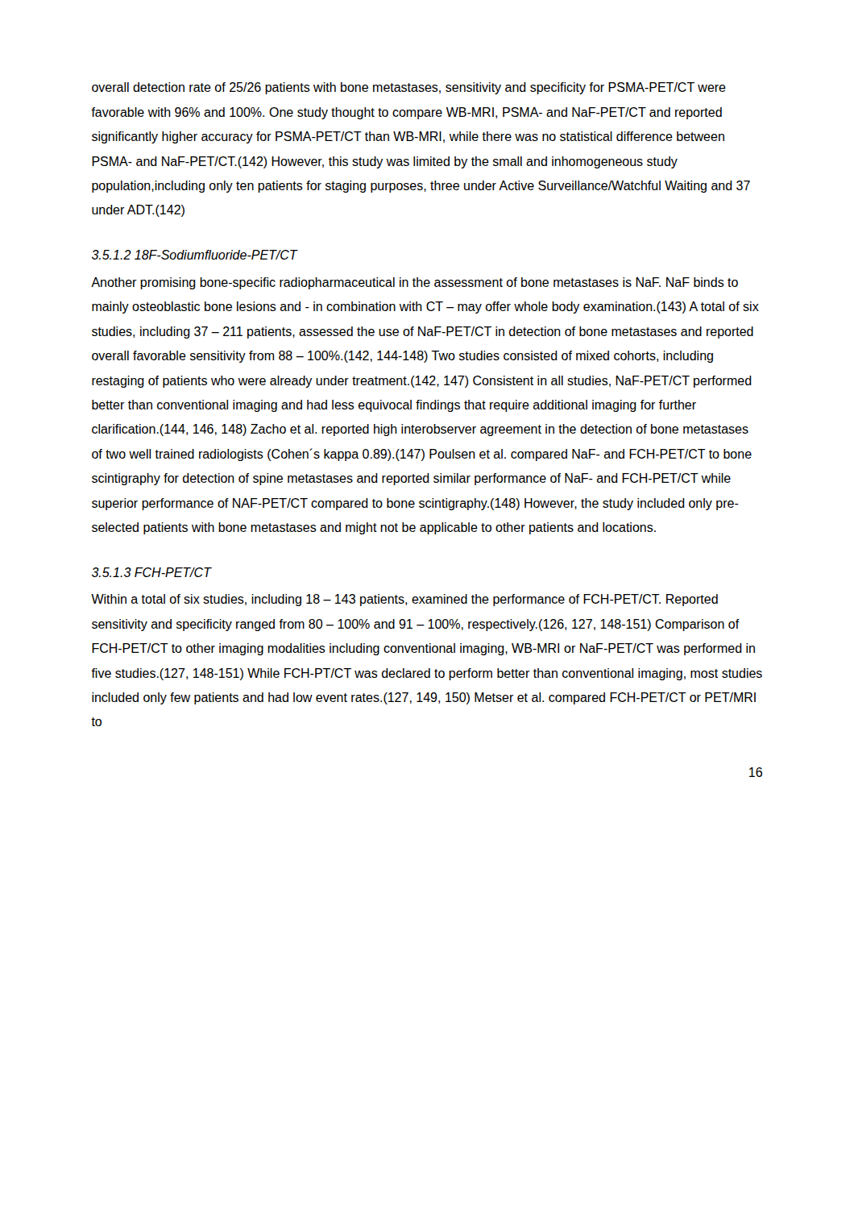overall detection rate of 25/26 patients with bone metastases, sensitivity and specificity for PSMA-PET/CT were favorable with 96% and 100%. One study thought to compare WB-MRI, PSMA- and NaF-PET/CT and reported significantly higher accuracy for PSMA-PET/CT than WB-MRI, while there was no statistical difference between PSMA- and NaF-PET/CT.(142) However, this study was limited by the small and inhomogeneous study population,including only ten patients for staging purposes, three under Active Surveillance/Watchful Waiting and 37 under ADT.(142)
3.5.1.2 18F-Sodiumfluoride-PET/CT
Another promising bone-specific radiopharmaceutical in the assessment of bone metastases is NaF. NaF binds to mainly osteoblastic bone lesions and - in combination with CT – may offer whole body examination.(143) A total of six studies, including 37 – 211 patients, assessed the use of NaF-PET/CT in detection of bone metastases and reported overall favorable sensitivity from 88 – 100%.(142, 144-148) Two studies consisted of mixed cohorts, including restaging of patients who were already under treatment.(142, 147) Consistent in all studies, NaF-PET/CT performed better than conventional imaging and had less equivocal findings that require additional imaging for further clarification.(144, 146, 148) Zacho et al. reported high interobserver agreement in the detection of bone metastases of two well trained radiologists (Cohen´s kappa 0.89).(147) Poulsen et al. compared NaF- and FCH-PET/CT to bone scintigraphy for detection of spine metastases and reported similar performance of NaF- and FCH-PET/CT while superior performance of NAF-PET/CT compared to bone scintigraphy.(148) However, the study included only pre-selected patients with bone metastases and might not be applicable to other patients and locations.
3.5.1.3 FCH-PET/CT
Within a total of six studies, including 18 – 143 patients, examined the performance of FCH-PET/CT. Reported sensitivity and specificity ranged from 80 – 100% and 91 – 100%, respectively.(126, 127, 148-151) Comparison of FCH-PET/CT to other imaging modalities including conventional imaging, WB-MRI or NaF-PET/CT was performed in five studies.(127, 148-151) While FCH-PT/CT was declared to perform better than conventional imaging, most studies included only few patients and had low event rates.(127, 149, 150) Metser et al. compared FCH-PET/CT or PET/MRI to
16